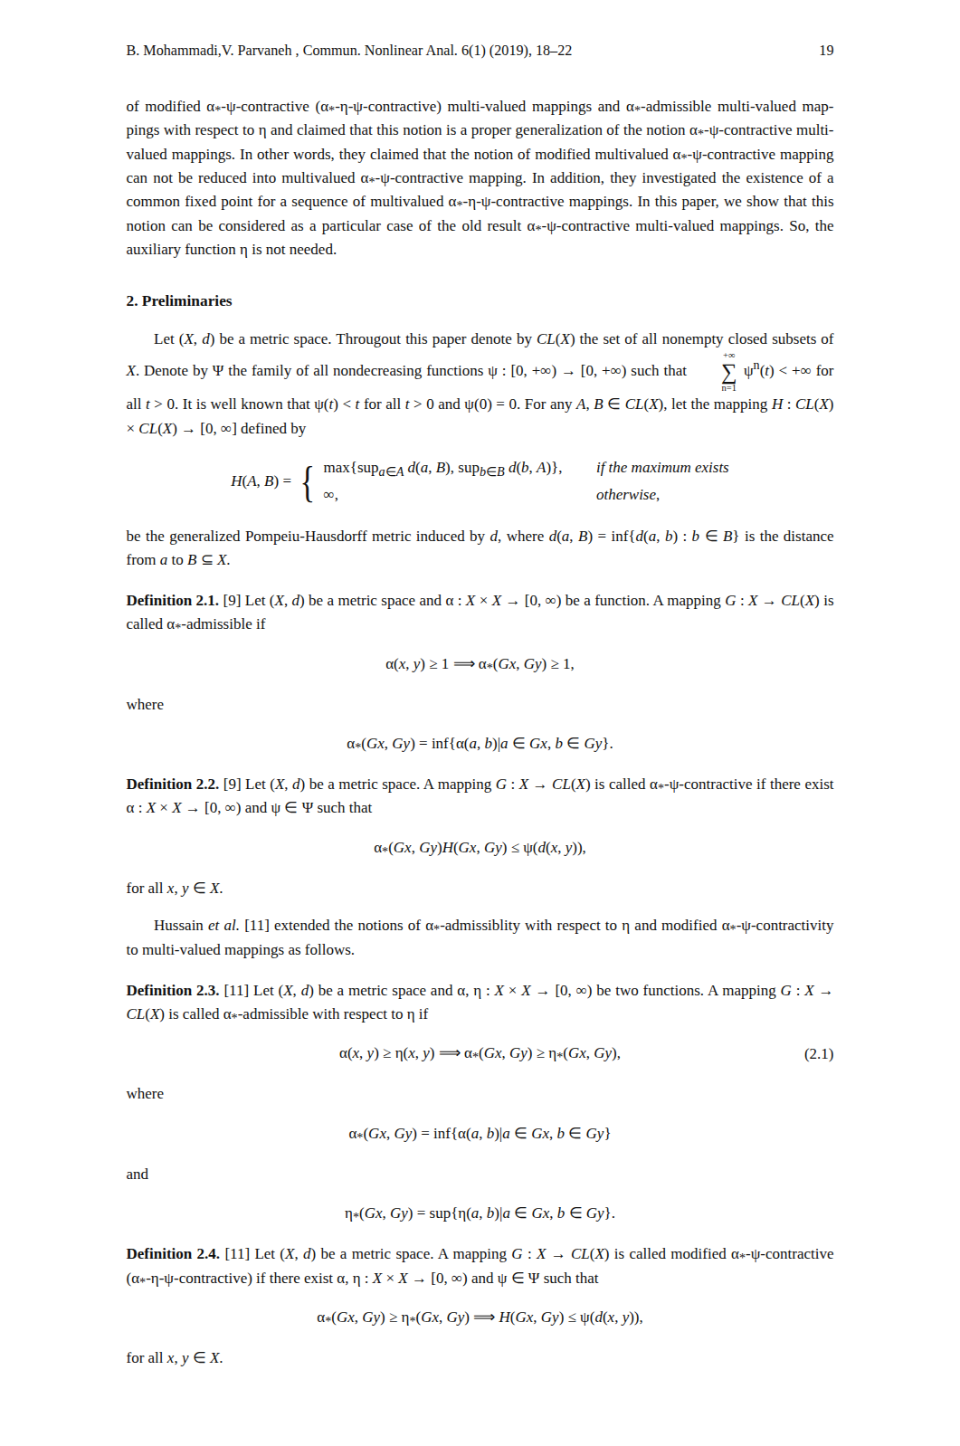B. Mohammadi,V. Parvaneh , Commun. Nonlinear Anal. 6(1) (2019), 18–22 19
of modified α*-ψ-contractive (α*-η-ψ-contractive) multi-valued mappings and α*-admissible multi-valued mappings with respect to η and claimed that this notion is a proper generalization of the notion α*-ψ-contractive multi-valued mappings. In other words, they claimed that the notion of modified multivalued α*-ψ-contractive mapping can not be reduced into multivalued α*-ψ-contractive mapping. In addition, they investigated the existence of a common fixed point for a sequence of multivalued α*-η-ψ-contractive mappings. In this paper, we show that this notion can be considered as a particular case of the old result α*-ψ-contractive multi-valued mappings. So, the auxiliary function η is not needed.
2. Preliminaries
Let (X, d) be a metric space. Througout this paper denote by CL(X) the set of all nonempty closed subsets of X. Denote by Ψ the family of all nondecreasing functions ψ : [0, +∞) → [0, +∞) such that +∞∑n=1 ψn(t) < +∞ for all t > 0. It is well known that ψ(t) < t for all t > 0 and ψ(0) = 0. For any A, B ∈ CL(X), let the mapping H : CL(X) × CL(X) → [0, ∞] defined by
H(A, B) = { max{supa∈A d(a, B), supb∈B d(b, A)}, if the maximum exists ∞, otherwise,
be the generalized Pompeiu-Hausdorff metric induced by d, where d(a, B) = inf{d(a, b) : b ∈ B} is the distance from a to B ⊆ X.
Definition 2.1. [9] Let (X, d) be a metric space and α : X × X → [0, ∞) be a function. A mapping G : X → CL(X) is called α*-admissible if
α(x, y) ≥ 1 ⟹ α*(Gx, Gy) ≥ 1,
where
α*(Gx, Gy) = inf{α(a, b)|a ∈ Gx, b ∈ Gy}.
Definition 2.2. [9] Let (X, d) be a metric space. A mapping G : X → CL(X) is called α*-ψ-contractive if there exist α : X × X → [0, ∞) and ψ ∈ Ψ such that
α*(Gx, Gy)H(Gx, Gy) ≤ ψ(d(x, y)),
for all x, y ∈ X.
Hussain et al. [11] extended the notions of α*-admissiblity with respect to η and modified α*-ψ-contractivity to multi-valued mappings as follows.
Definition 2.3. [11] Let (X, d) be a metric space and α, η : X × X → [0, ∞) be two functions. A mapping G : X → CL(X) is called α*-admissible with respect to η if
α(x, y) ≥ η(x, y) ⟹ α*(Gx, Gy) ≥ η*(Gx, Gy), (2.1)
where
α*(Gx, Gy) = inf{α(a, b)|a ∈ Gx, b ∈ Gy}
and
η*(Gx, Gy) = sup{η(a, b)|a ∈ Gx, b ∈ Gy}.
Definition 2.4. [11] Let (X, d) be a metric space. A mapping G : X → CL(X) is called modified α*-ψ-contractive (α*-η-ψ-contractive) if there exist α, η : X × X → [0, ∞) and ψ ∈ Ψ such that
α*(Gx, Gy) ≥ η*(Gx, Gy) ⟹ H(Gx, Gy) ≤ ψ(d(x, y)),
for all x, y ∈ X.